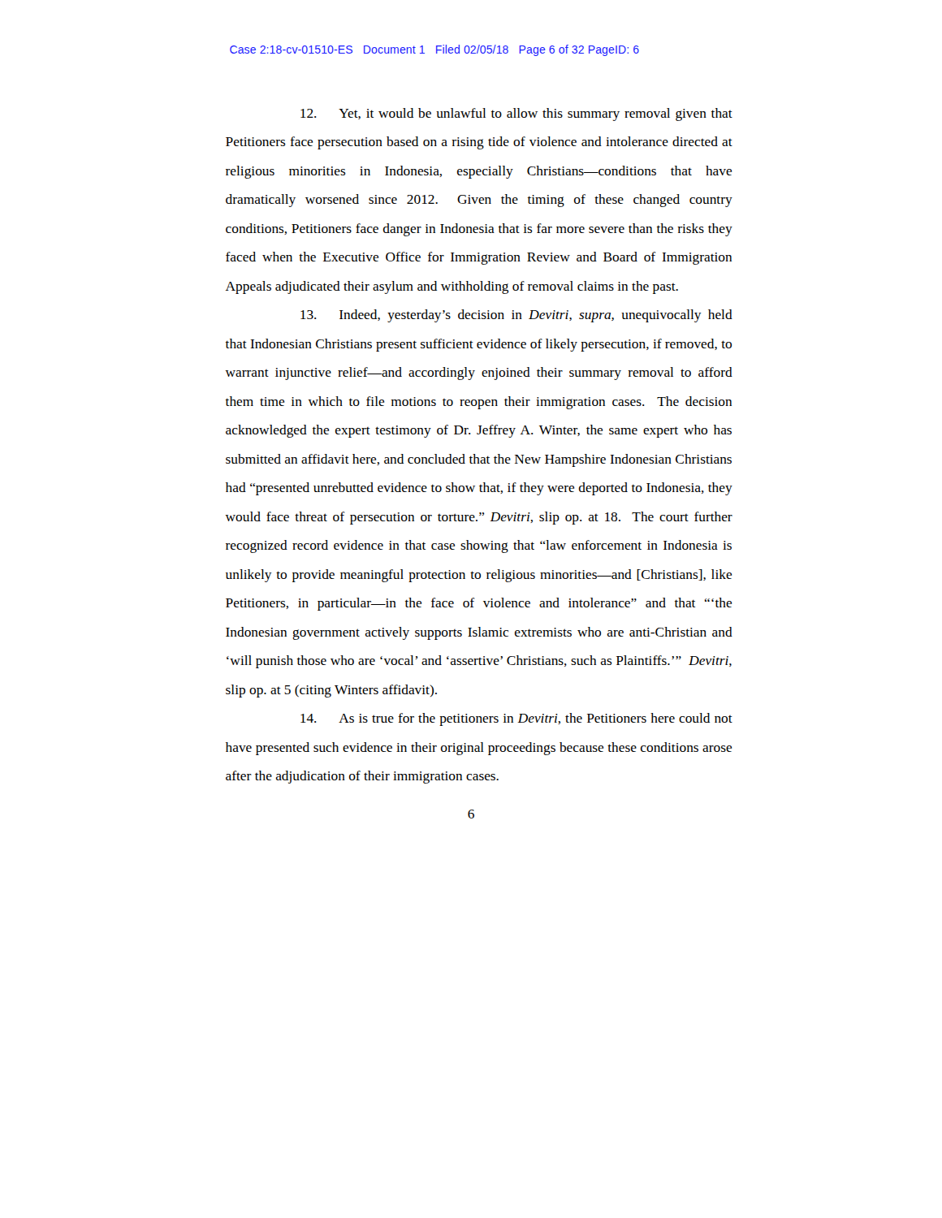Case 2:18-cv-01510-ES Document 1 Filed 02/05/18 Page 6 of 32 PageID: 6
12. Yet, it would be unlawful to allow this summary removal given that Petitioners face persecution based on a rising tide of violence and intolerance directed at religious minorities in Indonesia, especially Christians—conditions that have dramatically worsened since 2012. Given the timing of these changed country conditions, Petitioners face danger in Indonesia that is far more severe than the risks they faced when the Executive Office for Immigration Review and Board of Immigration Appeals adjudicated their asylum and withholding of removal claims in the past.
13. Indeed, yesterday’s decision in Devitri, supra, unequivocally held that Indonesian Christians present sufficient evidence of likely persecution, if removed, to warrant injunctive relief—and accordingly enjoined their summary removal to afford them time in which to file motions to reopen their immigration cases. The decision acknowledged the expert testimony of Dr. Jeffrey A. Winter, the same expert who has submitted an affidavit here, and concluded that the New Hampshire Indonesian Christians had “presented unrebutted evidence to show that, if they were deported to Indonesia, they would face threat of persecution or torture.” Devitri, slip op. at 18. The court further recognized record evidence in that case showing that “law enforcement in Indonesia is unlikely to provide meaningful protection to religious minorities—and [Christians], like Petitioners, in particular—in the face of violence and intolerance” and that “‘the Indonesian government actively supports Islamic extremists who are anti-Christian and ‘will punish those who are ‘vocal’ and ‘assertive’ Christians, such as Plaintiffs.’” Devitri, slip op. at 5 (citing Winters affidavit).
14. As is true for the petitioners in Devitri, the Petitioners here could not have presented such evidence in their original proceedings because these conditions arose after the adjudication of their immigration cases.
6